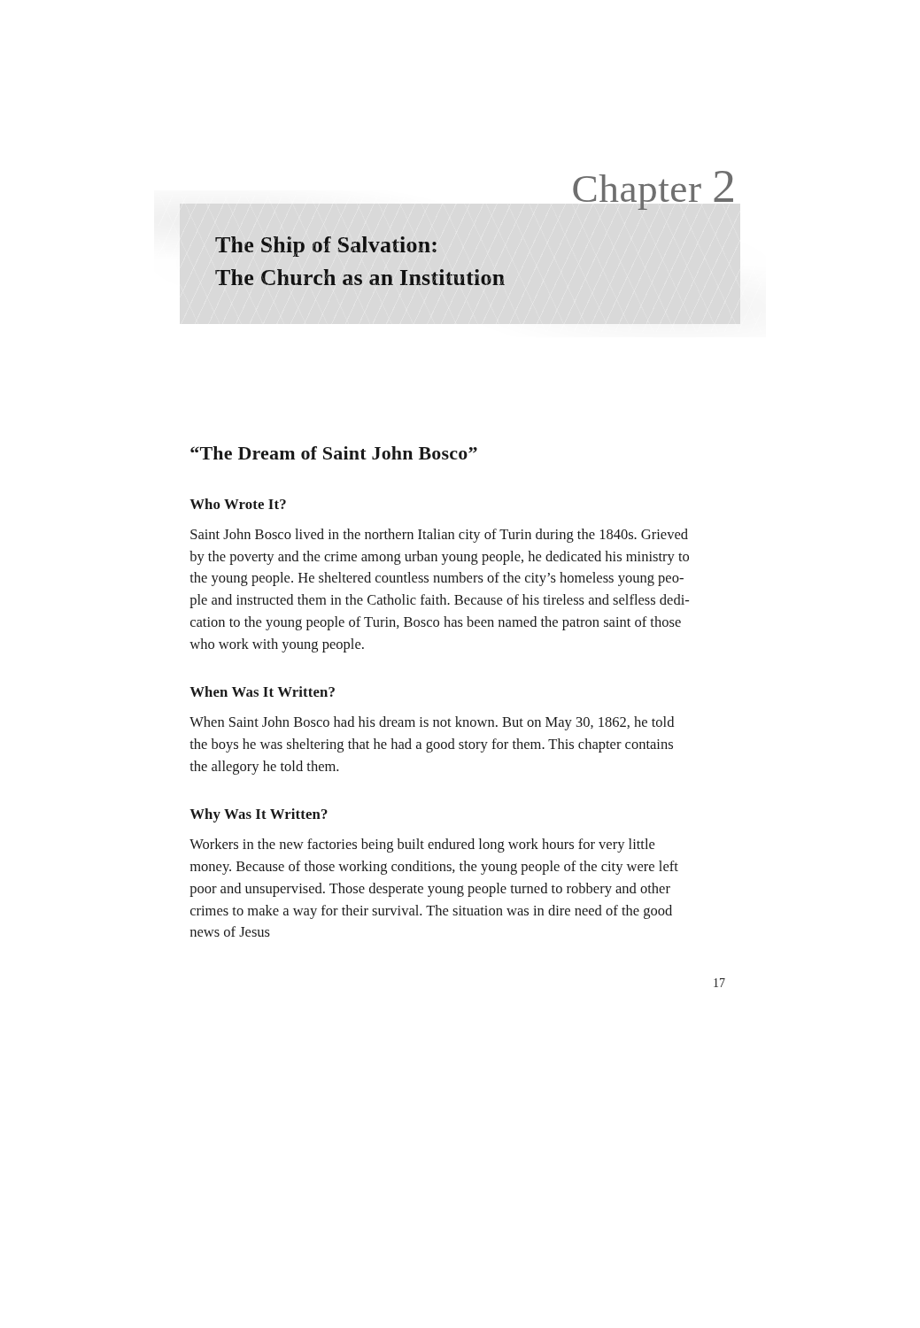Chapter 2
The Ship of Salvation: The Church as an Institution
“The Dream of Saint John Bosco”
Who Wrote It?
Saint John Bosco lived in the northern Italian city of Turin during the 1840s. Grieved by the poverty and the crime among urban young people, he dedicated his ministry to the young people. He sheltered countless numbers of the city’s homeless young people and instructed them in the Catholic faith. Because of his tireless and selfless dedication to the young people of Turin, Bosco has been named the patron saint of those who work with young people.
When Was It Written?
When Saint John Bosco had his dream is not known. But on May 30, 1862, he told the boys he was sheltering that he had a good story for them. This chapter contains the allegory he told them.
Why Was It Written?
Workers in the new factories being built endured long work hours for very little money. Because of those working conditions, the young people of the city were left poor and unsupervised. Those desperate young people turned to robbery and other crimes to make a way for their survival. The situation was in dire need of the good news of Jesus
17